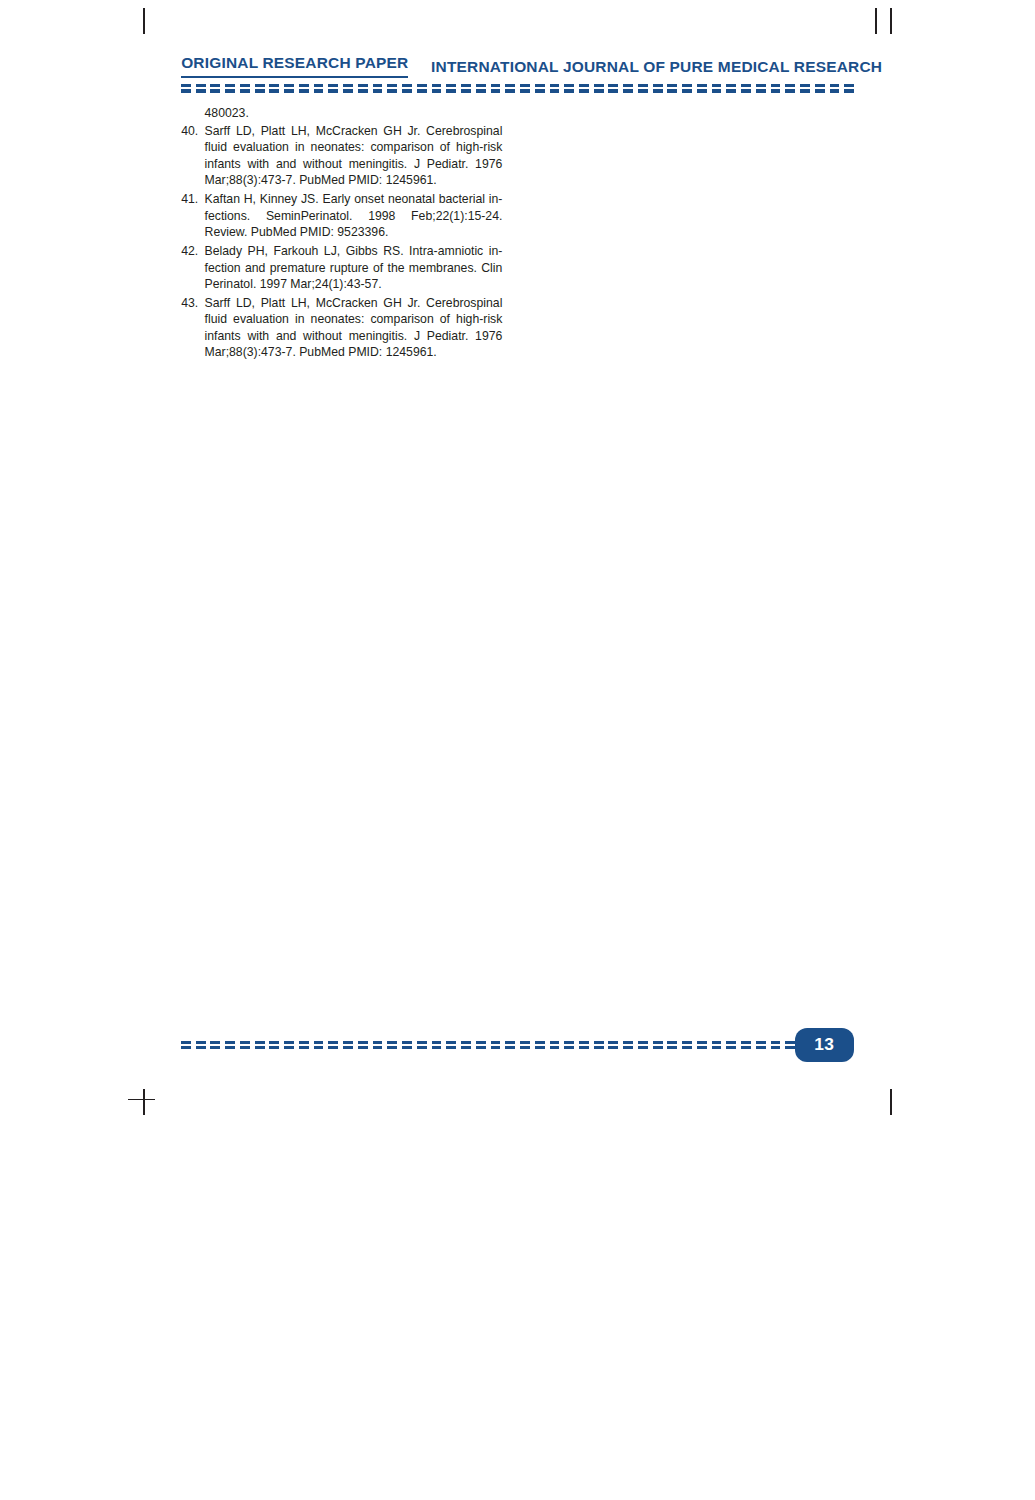Original Research Paper
International Journal of Pure Medical Research
480023.
40. Sarff LD, Platt LH, McCracken GH Jr. Cerebrospinal fluid evaluation in neonates: comparison of high-risk infants with and without meningitis. J Pediatr. 1976 Mar;88(3):473-7. PubMed PMID: 1245961.
41. Kaftan H, Kinney JS. Early onset neonatal bacterial infections. SeminPerinatol. 1998 Feb;22(1):15-24. Review. PubMed PMID: 9523396.
42. Belady PH, Farkouh LJ, Gibbs RS. Intra-amniotic infection and premature rupture of the membranes. Clin Perinatol. 1997 Mar;24(1):43-57.
43. Sarff LD, Platt LH, McCracken GH Jr. Cerebrospinal fluid evaluation in neonates: comparison of high-risk infants with and without meningitis. J Pediatr. 1976 Mar;88(3):473-7. PubMed PMID: 1245961.
13